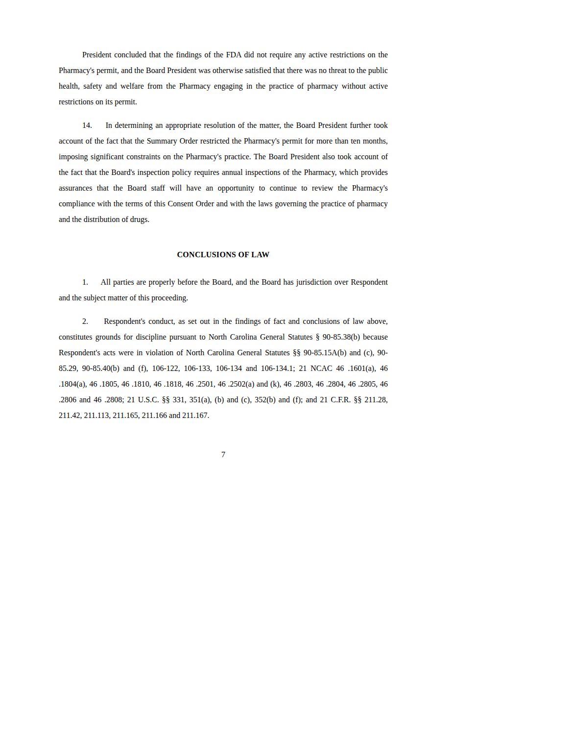President concluded that the findings of the FDA did not require any active restrictions on the Pharmacy's permit, and the Board President was otherwise satisfied that there was no threat to the public health, safety and welfare from the Pharmacy engaging in the practice of pharmacy without active restrictions on its permit.
14. In determining an appropriate resolution of the matter, the Board President further took account of the fact that the Summary Order restricted the Pharmacy's permit for more than ten months, imposing significant constraints on the Pharmacy's practice. The Board President also took account of the fact that the Board's inspection policy requires annual inspections of the Pharmacy, which provides assurances that the Board staff will have an opportunity to continue to review the Pharmacy's compliance with the terms of this Consent Order and with the laws governing the practice of pharmacy and the distribution of drugs.
CONCLUSIONS OF LAW
1. All parties are properly before the Board, and the Board has jurisdiction over Respondent and the subject matter of this proceeding.
2. Respondent's conduct, as set out in the findings of fact and conclusions of law above, constitutes grounds for discipline pursuant to North Carolina General Statutes § 90-85.38(b) because Respondent's acts were in violation of North Carolina General Statutes §§ 90-85.15A(b) and (c), 90-85.29, 90-85.40(b) and (f), 106-122, 106-133, 106-134 and 106-134.1; 21 NCAC 46 .1601(a), 46 .1804(a), 46 .1805, 46 .1810, 46 .1818, 46 .2501, 46 .2502(a) and (k), 46 .2803, 46 .2804, 46 .2805, 46 .2806 and 46 .2808; 21 U.S.C. §§ 331, 351(a), (b) and (c), 352(b) and (f); and 21 C.F.R. §§ 211.28, 211.42, 211.113, 211.165, 211.166 and 211.167.
7